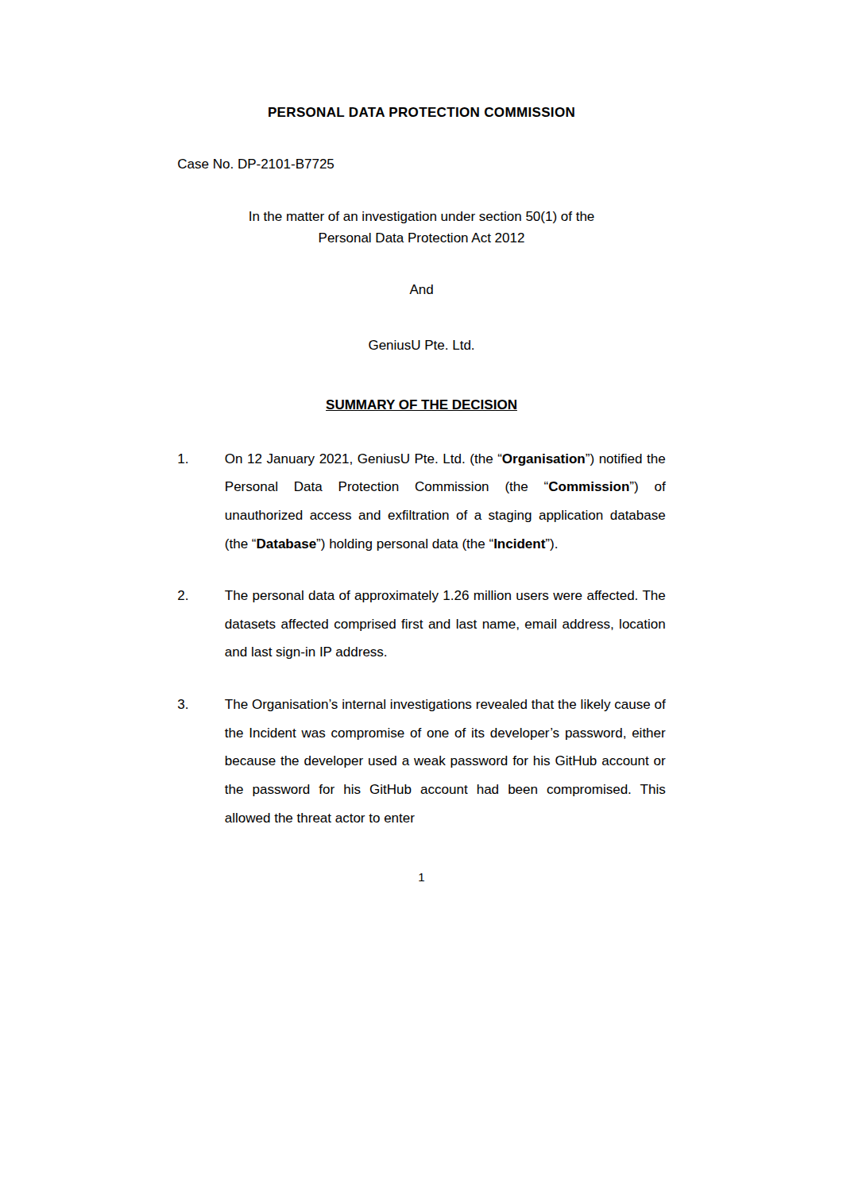PERSONAL DATA PROTECTION COMMISSION
Case No. DP-2101-B7725
In the matter of an investigation under section 50(1) of the
Personal Data Protection Act 2012
And
GeniusU Pte. Ltd.
SUMMARY OF THE DECISION
On 12 January 2021, GeniusU Pte. Ltd. (the “Organisation”) notified the Personal Data Protection Commission (the “Commission”) of unauthorized access and exfiltration of a staging application database (the “Database”) holding personal data (the “Incident”).
The personal data of approximately 1.26 million users were affected. The datasets affected comprised first and last name, email address, location and last sign-in IP address.
The Organisation’s internal investigations revealed that the likely cause of the Incident was compromise of one of its developer’s password, either because the developer used a weak password for his GitHub account or the password for his GitHub account had been compromised. This allowed the threat actor to enter
1